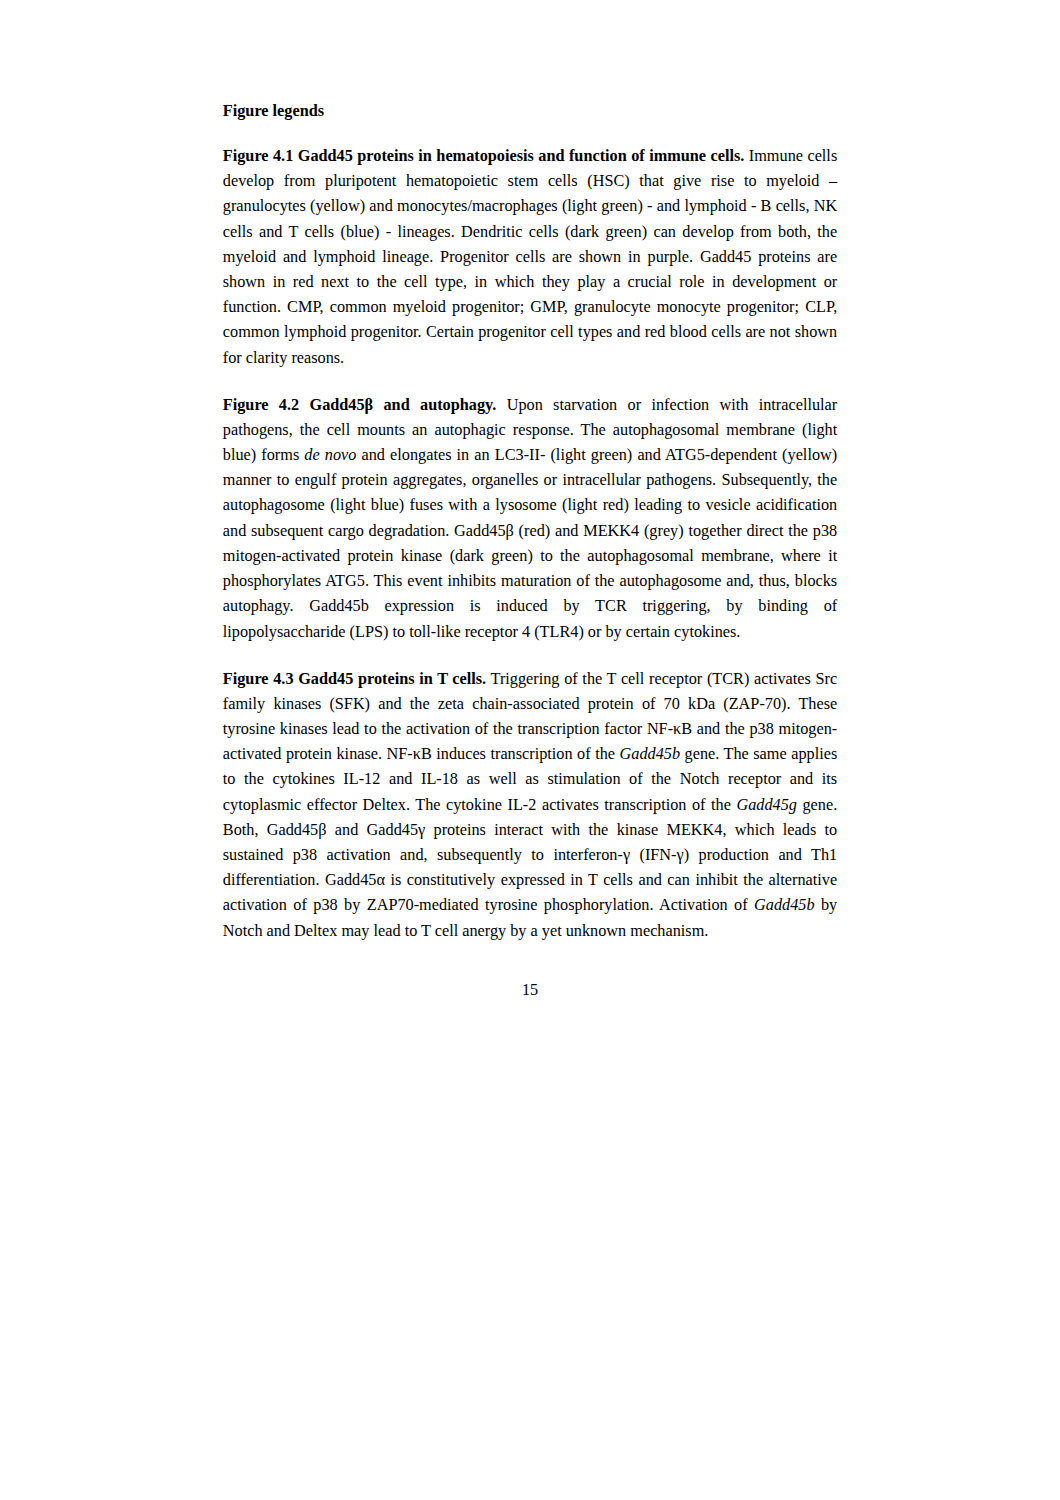Figure legends
Figure 4.1 Gadd45 proteins in hematopoiesis and function of immune cells. Immune cells develop from pluripotent hematopoietic stem cells (HSC) that give rise to myeloid – granulocytes (yellow) and monocytes/macrophages (light green) - and lymphoid - B cells, NK cells and T cells (blue) - lineages. Dendritic cells (dark green) can develop from both, the myeloid and lymphoid lineage. Progenitor cells are shown in purple. Gadd45 proteins are shown in red next to the cell type, in which they play a crucial role in development or function. CMP, common myeloid progenitor; GMP, granulocyte monocyte progenitor; CLP, common lymphoid progenitor. Certain progenitor cell types and red blood cells are not shown for clarity reasons.
Figure 4.2 Gadd45β and autophagy. Upon starvation or infection with intracellular pathogens, the cell mounts an autophagic response. The autophagosomal membrane (light blue) forms de novo and elongates in an LC3-II- (light green) and ATG5-dependent (yellow) manner to engulf protein aggregates, organelles or intracellular pathogens. Subsequently, the autophagosome (light blue) fuses with a lysosome (light red) leading to vesicle acidification and subsequent cargo degradation. Gadd45β (red) and MEKK4 (grey) together direct the p38 mitogen-activated protein kinase (dark green) to the autophagosomal membrane, where it phosphorylates ATG5. This event inhibits maturation of the autophagosome and, thus, blocks autophagy. Gadd45b expression is induced by TCR triggering, by binding of lipopolysaccharide (LPS) to toll-like receptor 4 (TLR4) or by certain cytokines.
Figure 4.3 Gadd45 proteins in T cells. Triggering of the T cell receptor (TCR) activates Src family kinases (SFK) and the zeta chain-associated protein of 70 kDa (ZAP-70). These tyrosine kinases lead to the activation of the transcription factor NF-κB and the p38 mitogen-activated protein kinase. NF-κB induces transcription of the Gadd45b gene. The same applies to the cytokines IL-12 and IL-18 as well as stimulation of the Notch receptor and its cytoplasmic effector Deltex. The cytokine IL-2 activates transcription of the Gadd45g gene. Both, Gadd45β and Gadd45γ proteins interact with the kinase MEKK4, which leads to sustained p38 activation and, subsequently to interferon-γ (IFN-γ) production and Th1 differentiation. Gadd45α is constitutively expressed in T cells and can inhibit the alternative activation of p38 by ZAP70-mediated tyrosine phosphorylation. Activation of Gadd45b by Notch and Deltex may lead to T cell anergy by a yet unknown mechanism.
15